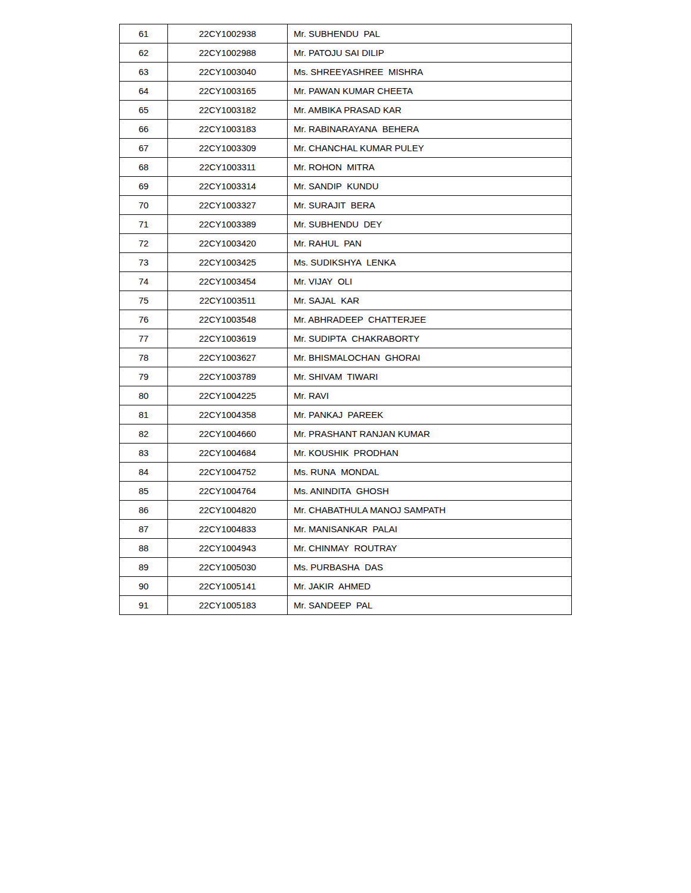| 61 | 22CY1002938 | Mr. SUBHENDU PAL |
| 62 | 22CY1002988 | Mr. PATOJU SAI DILIP |
| 63 | 22CY1003040 | Ms. SHREEYASHREE MISHRA |
| 64 | 22CY1003165 | Mr. PAWAN KUMAR CHEETA |
| 65 | 22CY1003182 | Mr. AMBIKA PRASAD KAR |
| 66 | 22CY1003183 | Mr. RABINARAYANA BEHERA |
| 67 | 22CY1003309 | Mr. CHANCHAL KUMAR PULEY |
| 68 | 22CY1003311 | Mr. ROHON MITRA |
| 69 | 22CY1003314 | Mr. SANDIP KUNDU |
| 70 | 22CY1003327 | Mr. SURAJIT BERA |
| 71 | 22CY1003389 | Mr. SUBHENDU DEY |
| 72 | 22CY1003420 | Mr. RAHUL PAN |
| 73 | 22CY1003425 | Ms. SUDIKSHYA LENKA |
| 74 | 22CY1003454 | Mr. VIJAY OLI |
| 75 | 22CY1003511 | Mr. SAJAL KAR |
| 76 | 22CY1003548 | Mr. ABHRADEEP CHATTERJEE |
| 77 | 22CY1003619 | Mr. SUDIPTA CHAKRABORTY |
| 78 | 22CY1003627 | Mr. BHISMALOCHAN GHORAI |
| 79 | 22CY1003789 | Mr. SHIVAM TIWARI |
| 80 | 22CY1004225 | Mr. RAVI |
| 81 | 22CY1004358 | Mr. PANKAJ PAREEK |
| 82 | 22CY1004660 | Mr. PRASHANT RANJAN KUMAR |
| 83 | 22CY1004684 | Mr. KOUSHIK PRODHAN |
| 84 | 22CY1004752 | Ms. RUNA MONDAL |
| 85 | 22CY1004764 | Ms. ANINDITA GHOSH |
| 86 | 22CY1004820 | Mr. CHABATHULA MANOJ SAMPATH |
| 87 | 22CY1004833 | Mr. MANISANKAR PALAI |
| 88 | 22CY1004943 | Mr. CHINMAY ROUTRAY |
| 89 | 22CY1005030 | Ms. PURBASHA DAS |
| 90 | 22CY1005141 | Mr. JAKIR AHMED |
| 91 | 22CY1005183 | Mr. SANDEEP PAL |